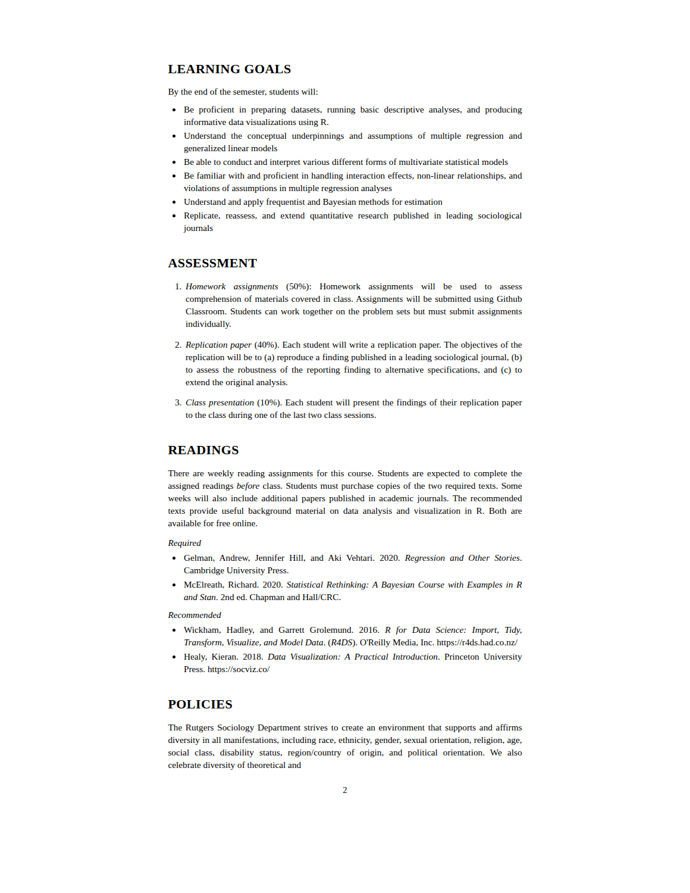LEARNING GOALS
By the end of the semester, students will:
Be proficient in preparing datasets, running basic descriptive analyses, and producing informative data visualizations using R.
Understand the conceptual underpinnings and assumptions of multiple regression and generalized linear models
Be able to conduct and interpret various different forms of multivariate statistical models
Be familiar with and proficient in handling interaction effects, non-linear relationships, and violations of assumptions in multiple regression analyses
Understand and apply frequentist and Bayesian methods for estimation
Replicate, reassess, and extend quantitative research published in leading sociological journals
ASSESSMENT
Homework assignments (50%): Homework assignments will be used to assess comprehension of materials covered in class. Assignments will be submitted using Github Classroom. Students can work together on the problem sets but must submit assignments individually.
Replication paper (40%). Each student will write a replication paper. The objectives of the replication will be to (a) reproduce a finding published in a leading sociological journal, (b) to assess the robustness of the reporting finding to alternative specifications, and (c) to extend the original analysis.
Class presentation (10%). Each student will present the findings of their replication paper to the class during one of the last two class sessions.
READINGS
There are weekly reading assignments for this course. Students are expected to complete the assigned readings before class. Students must purchase copies of the two required texts. Some weeks will also include additional papers published in academic journals. The recommended texts provide useful background material on data analysis and visualization in R. Both are available for free online.
Required
Gelman, Andrew, Jennifer Hill, and Aki Vehtari. 2020. Regression and Other Stories. Cambridge University Press.
McElreath, Richard. 2020. Statistical Rethinking: A Bayesian Course with Examples in R and Stan. 2nd ed. Chapman and Hall/CRC.
Recommended
Wickham, Hadley, and Garrett Grolemund. 2016. R for Data Science: Import, Tidy, Transform, Visualize, and Model Data. (R4DS). O'Reilly Media, Inc. https://r4ds.had.co.nz/
Healy, Kieran. 2018. Data Visualization: A Practical Introduction. Princeton University Press. https://socviz.co/
POLICIES
The Rutgers Sociology Department strives to create an environment that supports and affirms diversity in all manifestations, including race, ethnicity, gender, sexual orientation, religion, age, social class, disability status, region/country of origin, and political orientation. We also celebrate diversity of theoretical and
2